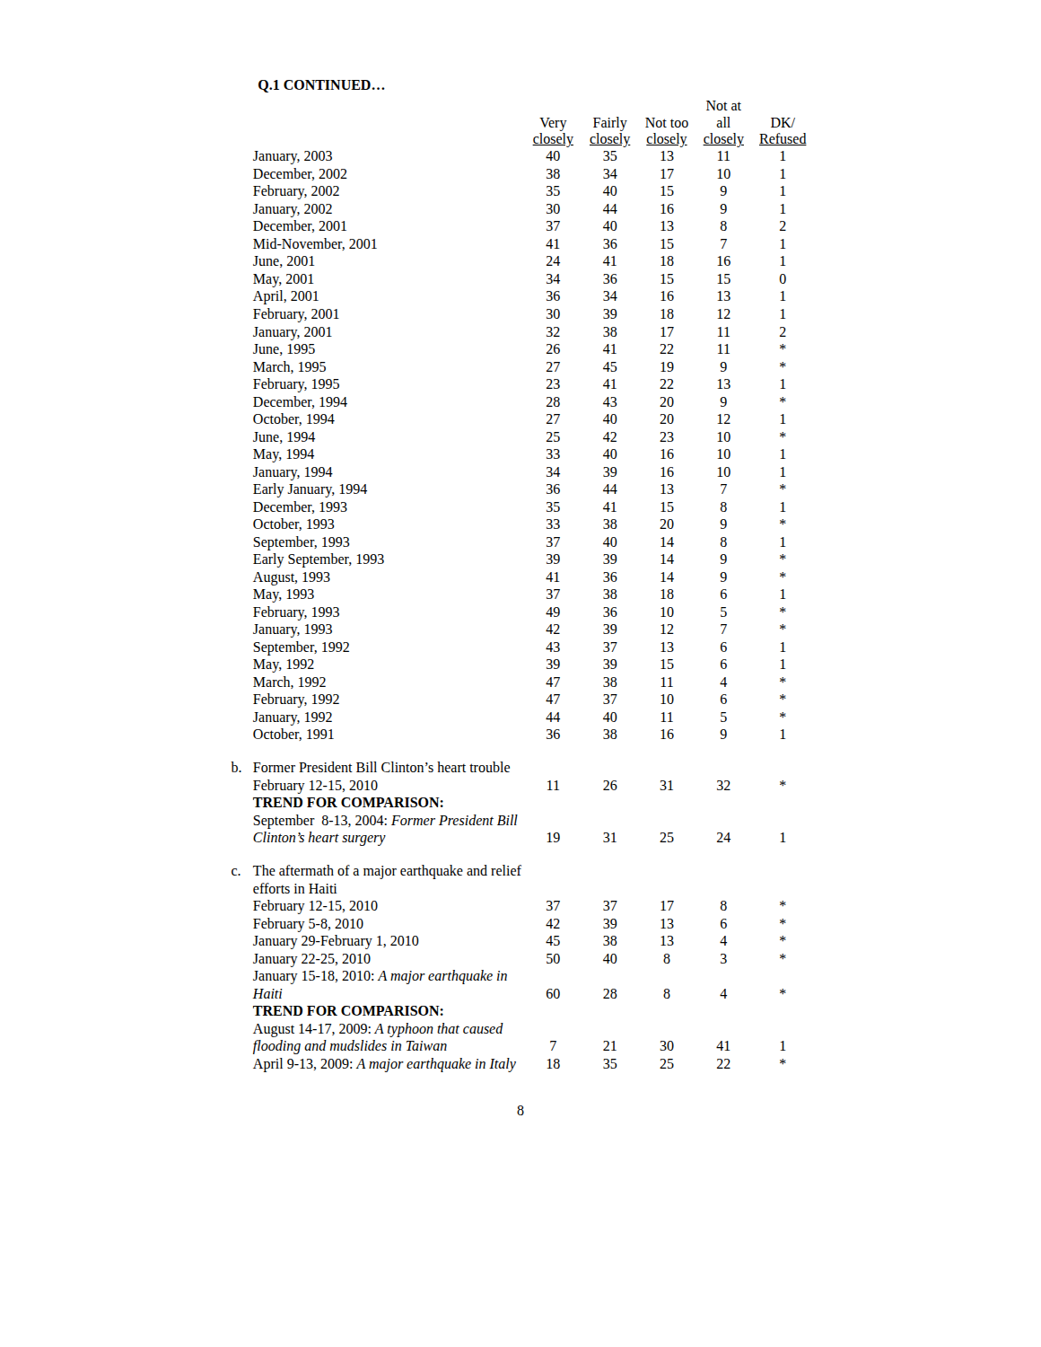Q.1 CONTINUED…
| | | Very | Fairly | Not too | Not at all | DK/ |
| --- | --- | --- | --- | --- | --- | --- |
| | | closely | closely | closely | closely | Refused |
| | January, 2003 | 40 | 35 | 13 | 11 | 1 |
| | December, 2002 | 38 | 34 | 17 | 10 | 1 |
| | February, 2002 | 35 | 40 | 15 | 9 | 1 |
| | January, 2002 | 30 | 44 | 16 | 9 | 1 |
| | December, 2001 | 37 | 40 | 13 | 8 | 2 |
| | Mid-November, 2001 | 41 | 36 | 15 | 7 | 1 |
| | June, 2001 | 24 | 41 | 18 | 16 | 1 |
| | May, 2001 | 34 | 36 | 15 | 15 | 0 |
| | April, 2001 | 36 | 34 | 16 | 13 | 1 |
| | February, 2001 | 30 | 39 | 18 | 12 | 1 |
| | January, 2001 | 32 | 38 | 17 | 11 | 2 |
| | June, 1995 | 26 | 41 | 22 | 11 | * |
| | March, 1995 | 27 | 45 | 19 | 9 | * |
| | February, 1995 | 23 | 41 | 22 | 13 | 1 |
| | December, 1994 | 28 | 43 | 20 | 9 | * |
| | October, 1994 | 27 | 40 | 20 | 12 | 1 |
| | June, 1994 | 25 | 42 | 23 | 10 | * |
| | May, 1994 | 33 | 40 | 16 | 10 | 1 |
| | January, 1994 | 34 | 39 | 16 | 10 | 1 |
| | Early January, 1994 | 36 | 44 | 13 | 7 | * |
| | December, 1993 | 35 | 41 | 15 | 8 | 1 |
| | October, 1993 | 33 | 38 | 20 | 9 | * |
| | September, 1993 | 37 | 40 | 14 | 8 | 1 |
| | Early September, 1993 | 39 | 39 | 14 | 9 | * |
| | August, 1993 | 41 | 36 | 14 | 9 | * |
| | May, 1993 | 37 | 38 | 18 | 6 | 1 |
| | February, 1993 | 49 | 36 | 10 | 5 | * |
| | January, 1993 | 42 | 39 | 12 | 7 | * |
| | September, 1992 | 43 | 37 | 13 | 6 | 1 |
| | May, 1992 | 39 | 39 | 15 | 6 | 1 |
| | March, 1992 | 47 | 38 | 11 | 4 | * |
| | February, 1992 | 47 | 37 | 10 | 6 | * |
| | January, 1992 | 44 | 40 | 11 | 5 | * |
| | October, 1991 | 36 | 38 | 16 | 9 | 1 |
| b. | Former President Bill Clinton’s heart trouble | | | | | |
| | February 12-15, 2010 | 11 | 26 | 31 | 32 | * |
| | TREND FOR COMPARISON: |
| | September 8-13, 2004: Former President Bill | | | | | |
| | Clinton’s heart surgery | 19 | 31 | 25 | 24 | 1 |
| c. | The aftermath of a major earthquake and relief | | | | | |
| | efforts in Haiti | | | | | |
| | February 12-15, 2010 | 37 | 37 | 17 | 8 | * |
| | February 5-8, 2010 | 42 | 39 | 13 | 6 | * |
| | January 29-February 1, 2010 | 45 | 38 | 13 | 4 | * |
| | January 22-25, 2010 | 50 | 40 | 8 | 3 | * |
| | January 15-18, 2010: A major earthquake in | | | | | |
| | Haiti | 60 | 28 | 8 | 4 | * |
| | TREND FOR COMPARISON: |
| | August 14-17, 2009: A typhoon that caused | | | | | |
| | flooding and mudslides in Taiwan | 7 | 21 | 30 | 41 | 1 |
| | April 9-13, 2009: A major earthquake in Italy | 18 | 35 | 25 | 22 | * |
8